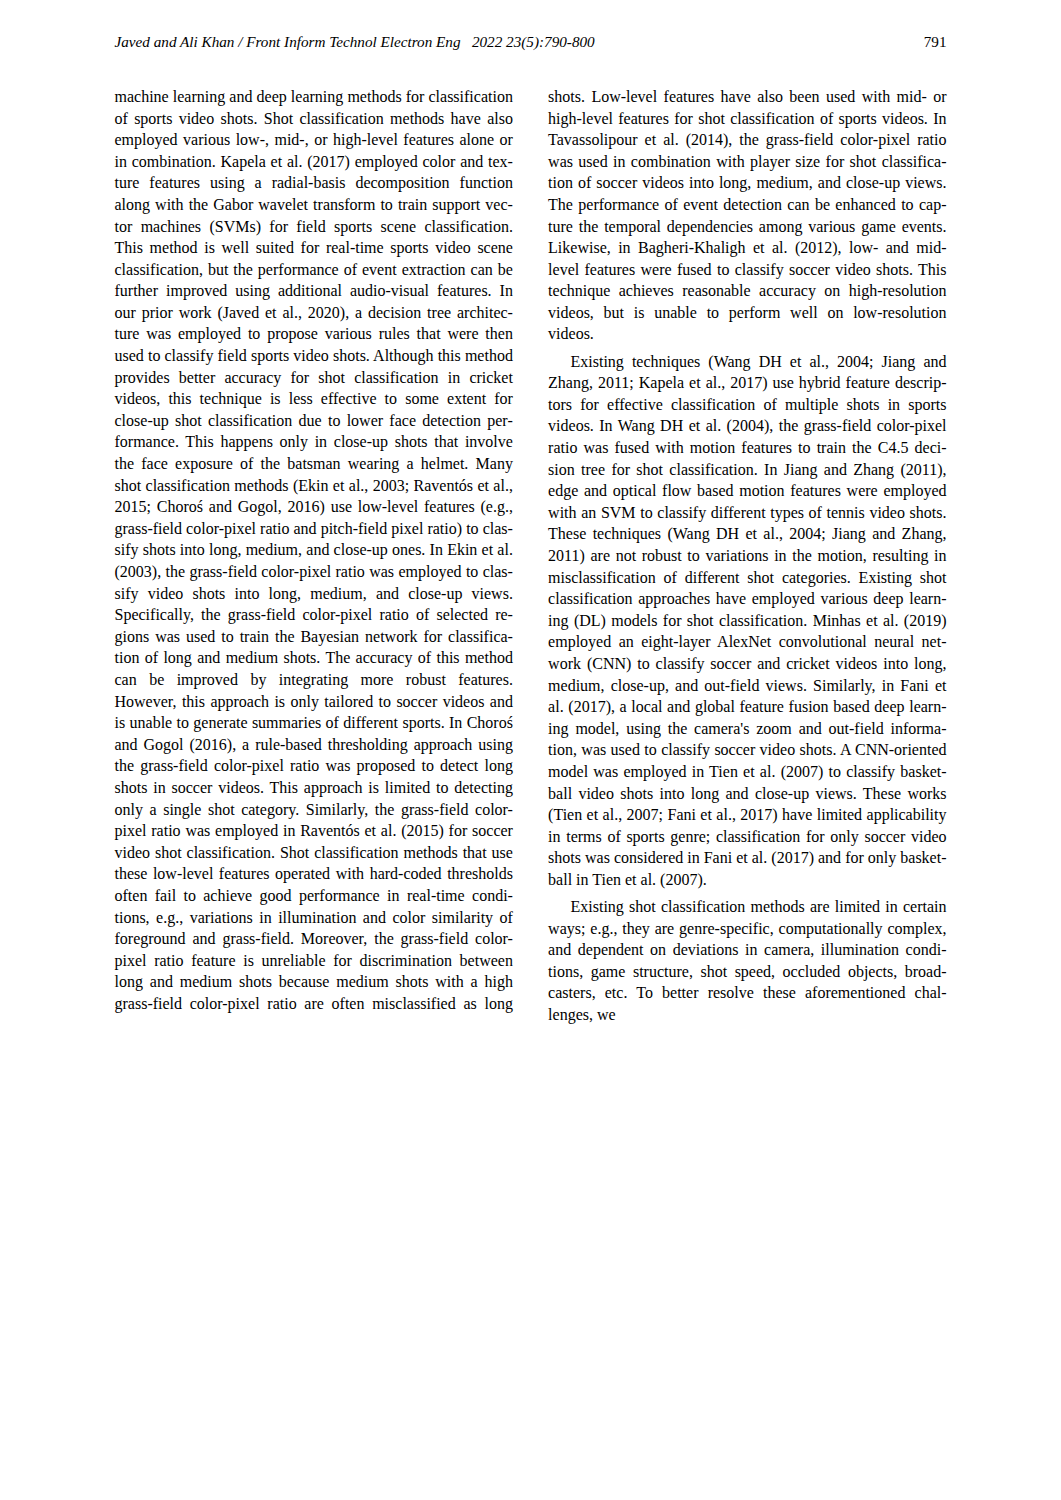Javed and Ali Khan / Front Inform Technol Electron Eng 2022 23(5):790-800 791
machine learning and deep learning methods for classification of sports video shots. Shot classification methods have also employed various low-, mid-, or high-level features alone or in combination. Kapela et al. (2017) employed color and texture features using a radial-basis decomposition function along with the Gabor wavelet transform to train support vector machines (SVMs) for field sports scene classification. This method is well suited for real-time sports video scene classification, but the performance of event extraction can be further improved using additional audio-visual features. In our prior work (Javed et al., 2020), a decision tree architecture was employed to propose various rules that were then used to classify field sports video shots. Although this method provides better accuracy for shot classification in cricket videos, this technique is less effective to some extent for close-up shot classification due to lower face detection performance. This happens only in close-up shots that involve the face exposure of the batsman wearing a helmet. Many shot classification methods (Ekin et al., 2003; Raventós et al., 2015; Choroś and Gogol, 2016) use low-level features (e.g., grass-field color-pixel ratio and pitch-field pixel ratio) to classify shots into long, medium, and close-up ones. In Ekin et al. (2003), the grass-field color-pixel ratio was employed to classify video shots into long, medium, and close-up views. Specifically, the grass-field color-pixel ratio of selected regions was used to train the Bayesian network for classification of long and medium shots. The accuracy of this method can be improved by integrating more robust features. However, this approach is only tailored to soccer videos and is unable to generate summaries of different sports. In Choroś and Gogol (2016), a rule-based thresholding approach using the grass-field color-pixel ratio was proposed to detect long shots in soccer videos. This approach is limited to detecting only a single shot category. Similarly, the grass-field color-pixel ratio was employed in Raventós et al. (2015) for soccer video shot classification. Shot classification methods that use these low-level features operated with hard-coded thresholds often fail to achieve good performance in real-time conditions, e.g., variations in illumination and color similarity of foreground and grass-field. Moreover, the grass-field color-pixel ratio feature is unreliable for discrimination between long and medium shots because medium shots with a high grass-field color-pixel ratio are often misclassified as long shots. Low-level features have also been used with mid- or high-level features for shot classification of sports videos. In Tavassolipour et al. (2014), the grass-field color-pixel ratio was used in combination with player size for shot classification of soccer videos into long, medium, and close-up views. The performance of event detection can be enhanced to capture the temporal dependencies among various game events. Likewise, in Bagheri-Khaligh et al. (2012), low- and mid-level features were fused to classify soccer video shots. This technique achieves reasonable accuracy on high-resolution videos, but is unable to perform well on low-resolution videos.
Existing techniques (Wang DH et al., 2004; Jiang and Zhang, 2011; Kapela et al., 2017) use hybrid feature descriptors for effective classification of multiple shots in sports videos. In Wang DH et al. (2004), the grass-field color-pixel ratio was fused with motion features to train the C4.5 decision tree for shot classification. In Jiang and Zhang (2011), edge and optical flow based motion features were employed with an SVM to classify different types of tennis video shots. These techniques (Wang DH et al., 2004; Jiang and Zhang, 2011) are not robust to variations in the motion, resulting in misclassification of different shot categories. Existing shot classification approaches have employed various deep learning (DL) models for shot classification. Minhas et al. (2019) employed an eight-layer AlexNet convolutional neural network (CNN) to classify soccer and cricket videos into long, medium, close-up, and out-field views. Similarly, in Fani et al. (2017), a local and global feature fusion based deep learning model, using the camera's zoom and out-field information, was used to classify soccer video shots. A CNN-oriented model was employed in Tien et al. (2007) to classify basketball video shots into long and close-up views. These works (Tien et al., 2007; Fani et al., 2017) have limited applicability in terms of sports genre; classification for only soccer video shots was considered in Fani et al. (2017) and for only basketball in Tien et al. (2007).
Existing shot classification methods are limited in certain ways; e.g., they are genre-specific, computationally complex, and dependent on deviations in camera, illumination conditions, game structure, shot speed, occluded objects, broadcasters, etc. To better resolve these aforementioned challenges, we